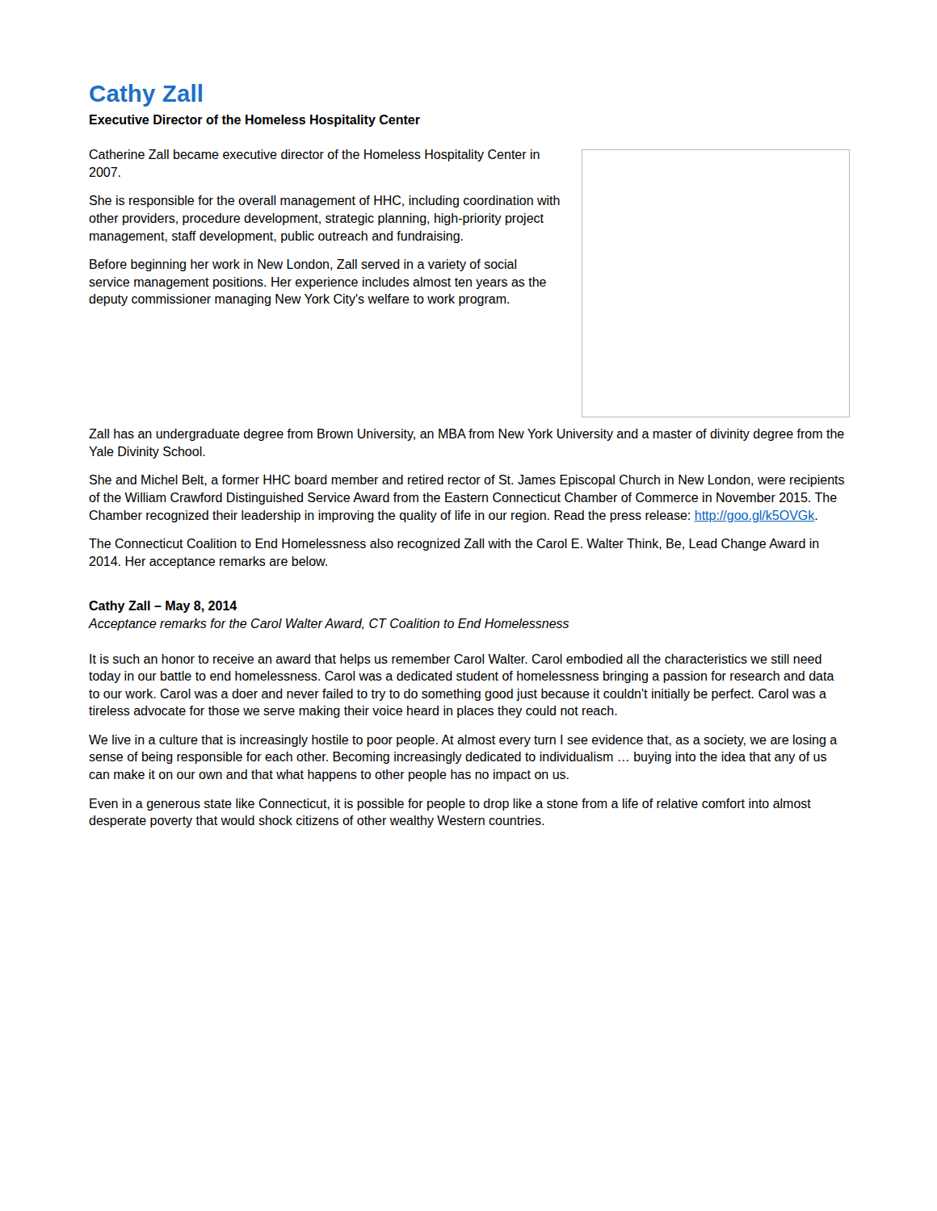Cathy Zall
Executive Director of the Homeless Hospitality Center
Catherine Zall became executive director of the Homeless Hospitality Center in 2007.
She is responsible for the overall management of HHC, including coordination with other providers, procedure development, strategic planning, high-priority project management, staff development, public outreach and fundraising.
Before beginning her work in New London, Zall served in a variety of social service management positions. Her experience includes almost ten years as the deputy commissioner managing New York City's welfare to work program.
Zall has an undergraduate degree from Brown University, an MBA from New York University and a master of divinity degree from the Yale Divinity School.
She and Michel Belt, a former HHC board member and retired rector of St. James Episcopal Church in New London, were recipients of the William Crawford Distinguished Service Award from the Eastern Connecticut Chamber of Commerce in November 2015. The Chamber recognized their leadership in improving the quality of life in our region. Read the press release: http://goo.gl/k5OVGk.
The Connecticut Coalition to End Homelessness also recognized Zall with the Carol E. Walter Think, Be, Lead Change Award in 2014. Her acceptance remarks are below.
Cathy Zall – May 8, 2014
Acceptance remarks for the Carol Walter Award, CT Coalition to End Homelessness
It is such an honor to receive an award that helps us remember Carol Walter. Carol embodied all the characteristics we still need today in our battle to end homelessness. Carol was a dedicated student of homelessness bringing a passion for research and data to our work. Carol was a doer and never failed to try to do something good just because it couldn't initially be perfect. Carol was a tireless advocate for those we serve making their voice heard in places they could not reach.
We live in a culture that is increasingly hostile to poor people. At almost every turn I see evidence that, as a society, we are losing a sense of being responsible for each other. Becoming increasingly dedicated to individualism … buying into the idea that any of us can make it on our own and that what happens to other people has no impact on us.
Even in a generous state like Connecticut, it is possible for people to drop like a stone from a life of relative comfort into almost desperate poverty that would shock citizens of other wealthy Western countries.